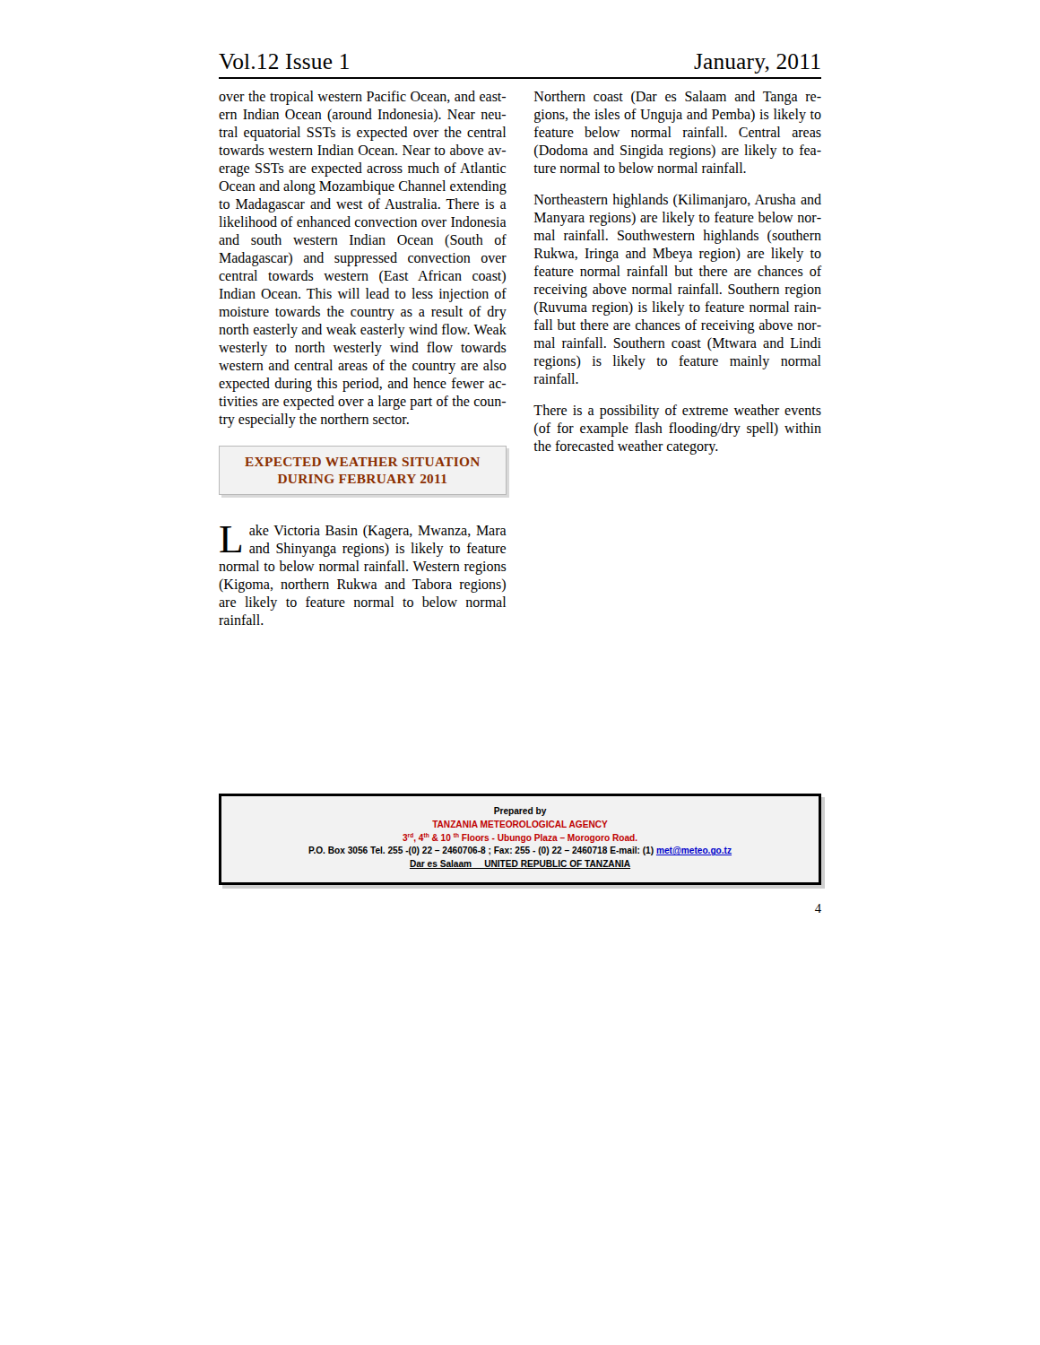Vol.12 Issue 1
January, 2011
over the tropical western Pacific Ocean, and eastern Indian Ocean (around Indonesia). Near neutral equatorial SSTs is expected over the central towards western Indian Ocean. Near to above average SSTs are expected across much of Atlantic Ocean and along Mozambique Channel extending to Madagascar and west of Australia. There is a likelihood of enhanced convection over Indonesia and south western Indian Ocean (South of Madagascar) and suppressed convection over central towards western (East African coast) Indian Ocean. This will lead to less injection of moisture towards the country as a result of dry north easterly and weak easterly wind flow. Weak westerly to north westerly wind flow towards western and central areas of the country are also expected during this period, and hence fewer activities are expected over a large part of the country especially the northern sector.
Expected weather situation
during February 2011
Lake Victoria Basin (Kagera, Mwanza, Mara and Shinyanga regions) is likely to feature normal to below normal rainfall. Western regions (Kigoma, northern Rukwa and Tabora regions) are likely to feature normal to below normal rainfall.
Northern coast (Dar es Salaam and Tanga regions, the isles of Unguja and Pemba) is likely to feature below normal rainfall. Central areas (Dodoma and Singida regions) are likely to feature normal to below normal rainfall.
Northeastern highlands (Kilimanjaro, Arusha and Manyara regions) are likely to feature below normal rainfall. Southwestern highlands (southern Rukwa, Iringa and Mbeya region) are likely to feature normal rainfall but there are chances of receiving above normal rainfall. Southern region (Ruvuma region) is likely to feature normal rainfall but there are chances of receiving above normal rainfall. Southern coast (Mtwara and Lindi regions) is likely to feature mainly normal rainfall.
There is a possibility of extreme weather events (of for example flash flooding/dry spell) within the forecasted weather category.
Prepared by
TANZANIA METEOROLOGICAL AGENCY
3rd, 4th & 10 th Floors - Ubungo Plaza – Morogoro Road.
P.O. Box 3056 Tel. 255 -(0) 22 – 2460706-8 ; Fax: 255 - (0) 22 – 2460718 E-mail: (1) met@meteo.go.tz
Dar es Salaam UNITED REPUBLIC OF TANZANIA
4